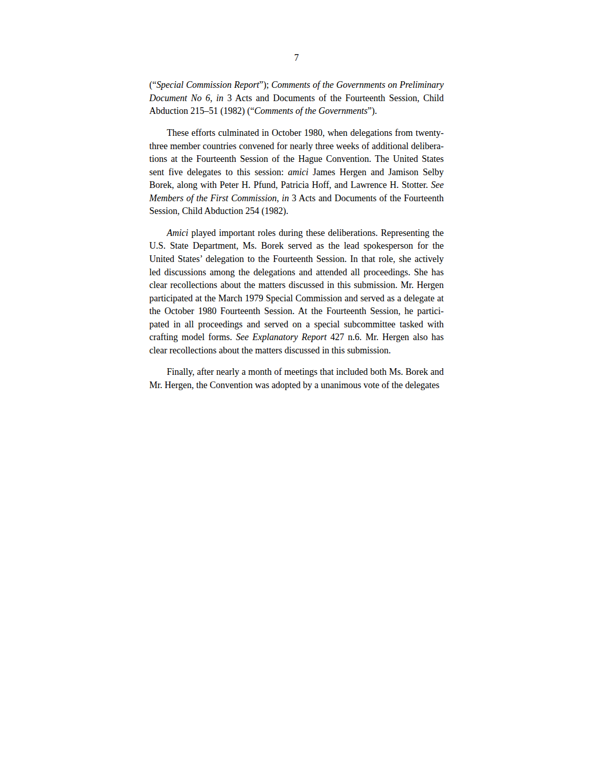7
(“Special Commission Report”); Comments of the Governments on Preliminary Document No 6, in 3 Acts and Documents of the Fourteenth Session, Child Abduction 215–51 (1982) (“Comments of the Governments”).
These efforts culminated in October 1980, when delegations from twenty-three member countries convened for nearly three weeks of additional deliberations at the Fourteenth Session of the Hague Convention. The United States sent five delegates to this session: amici James Hergen and Jamison Selby Borek, along with Peter H. Pfund, Patricia Hoff, and Lawrence H. Stotter. See Members of the First Commission, in 3 Acts and Documents of the Fourteenth Session, Child Abduction 254 (1982).
Amici played important roles during these deliberations. Representing the U.S. State Department, Ms. Borek served as the lead spokesperson for the United States’ delegation to the Fourteenth Session. In that role, she actively led discussions among the delegations and attended all proceedings. She has clear recollections about the matters discussed in this submission. Mr. Hergen participated at the March 1979 Special Commission and served as a delegate at the October 1980 Fourteenth Session. At the Fourteenth Session, he participated in all proceedings and served on a special subcommittee tasked with crafting model forms. See Explanatory Report 427 n.6. Mr. Hergen also has clear recollections about the matters discussed in this submission.
Finally, after nearly a month of meetings that included both Ms. Borek and Mr. Hergen, the Convention was adopted by a unanimous vote of the delegates